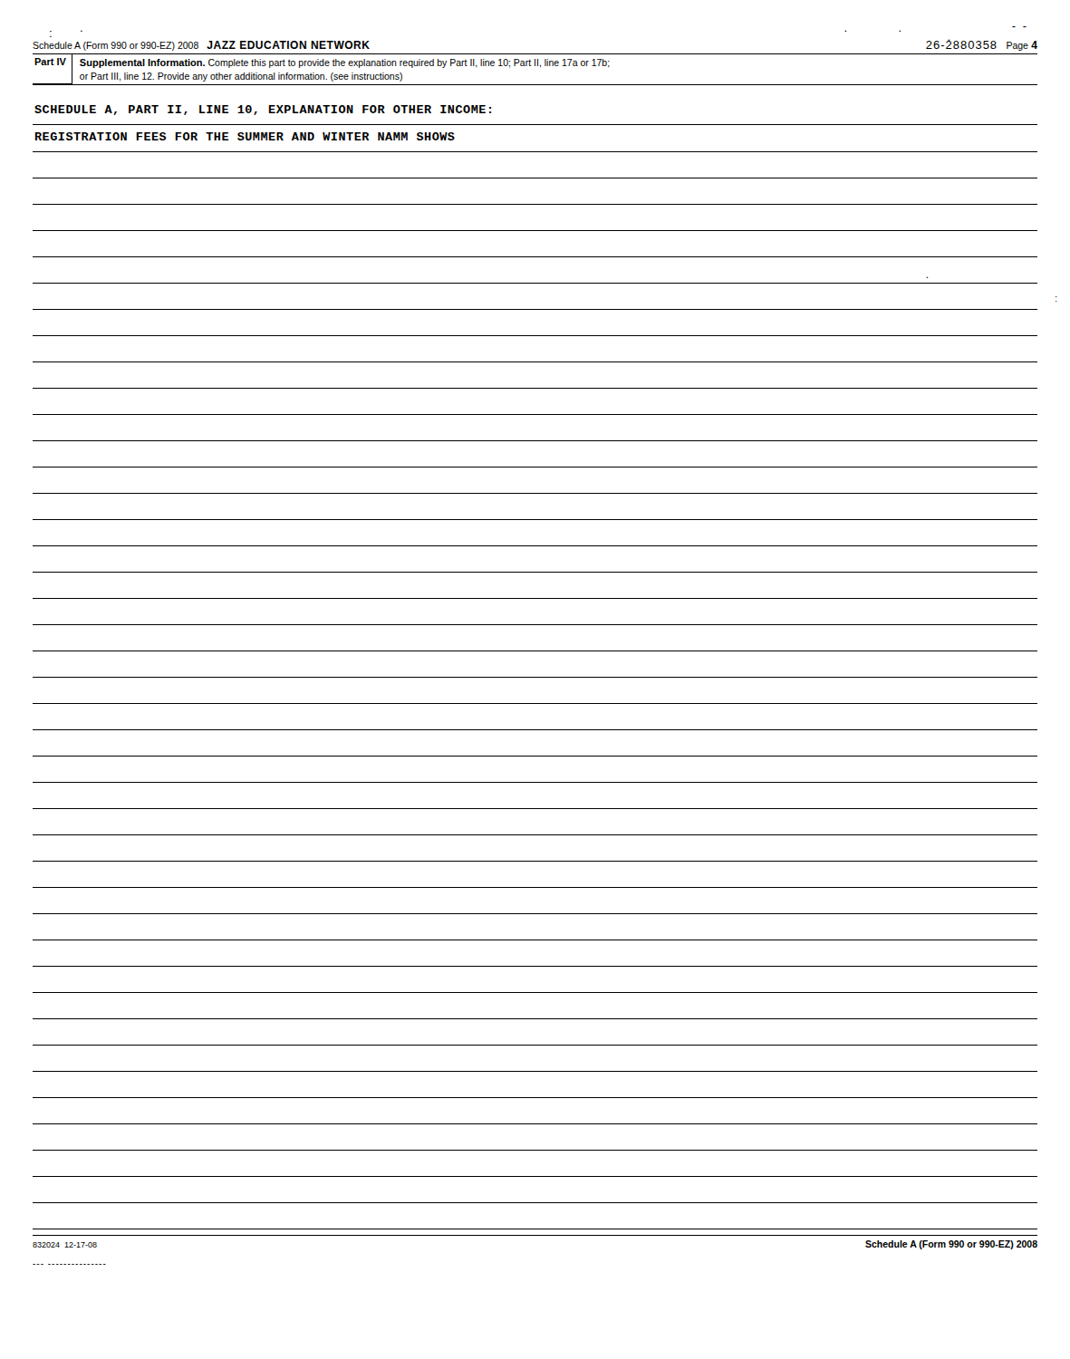: . . . . - -
Schedule A (Form 990 or 990-EZ) 2008 JAZZ EDUCATION NETWORK
26-2880358 Page 4
Part IV
Supplemental Information. Complete this part to provide the explanation required by Part II, line 10; Part II, line 17a or 17b;
or Part III, line 12. Provide any other additional information. (see instructions)
SCHEDULE A, PART II, LINE 10, EXPLANATION FOR OTHER INCOME:
REGISTRATION FEES FOR THE SUMMER AND WINTER NAMM SHOWS
.
:
832024 12-17-08
Schedule A (Form 990 or 990-EZ) 2008
--- ---------------